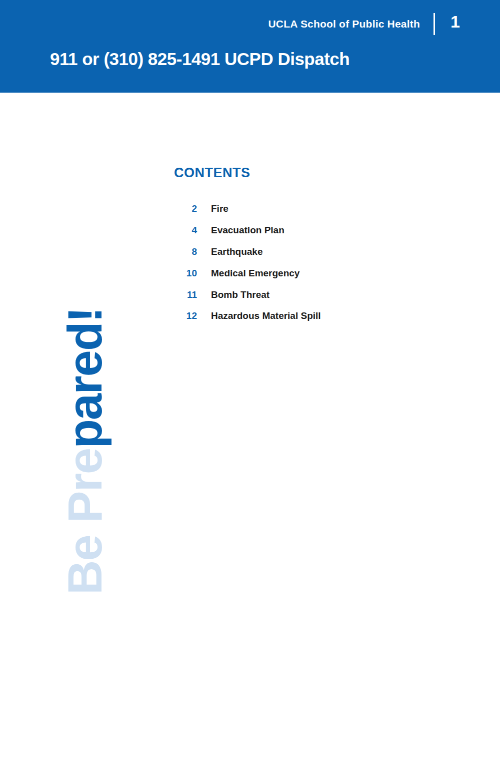UCLA School of Public Health
1
911 or (310) 825-1491 UCPD Dispatch
Be Pre pared!
CONTENTS
| 2 | Fire |
| 4 | Evacuation Plan |
| 8 | Earthquake |
| 10 | Medical Emergency |
| 11 | Bomb Threat |
| 12 | Hazardous Material Spill |